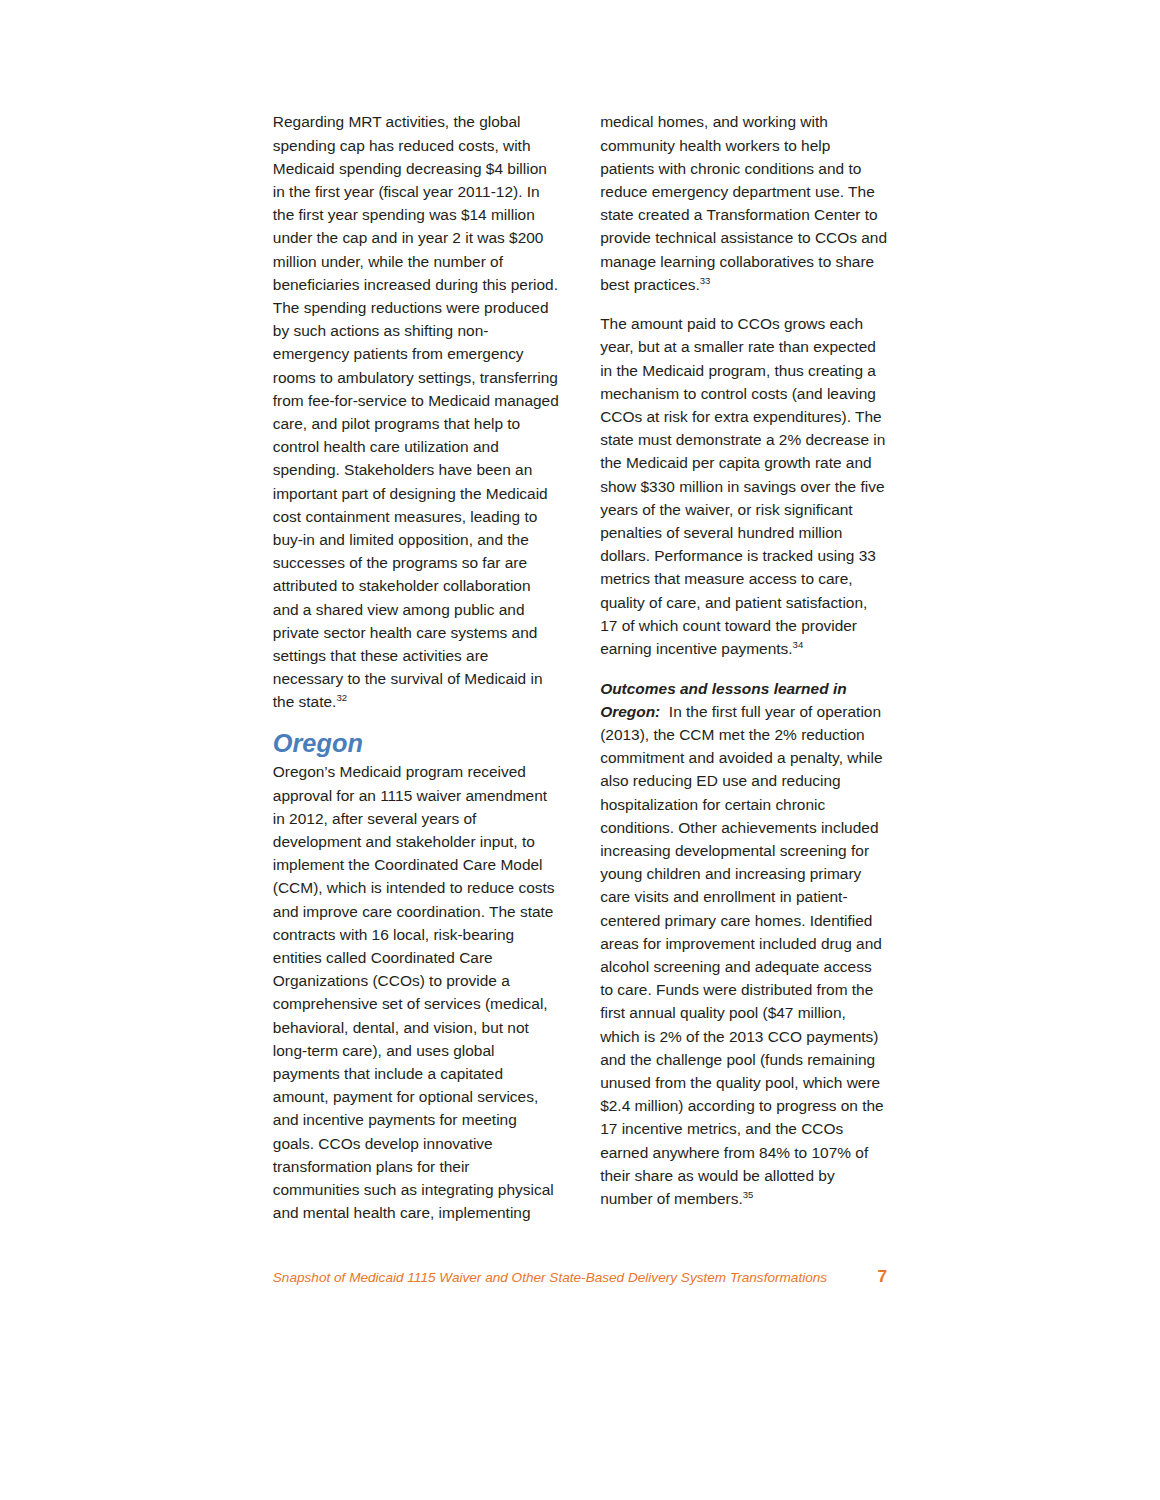Regarding MRT activities, the global spending cap has reduced costs, with Medicaid spending decreasing $4 billion in the first year (fiscal year 2011-12). In the first year spending was $14 million under the cap and in year 2 it was $200 million under, while the number of beneficiaries increased during this period. The spending reductions were produced by such actions as shifting non-emergency patients from emergency rooms to ambulatory settings, transferring from fee-for-service to Medicaid managed care, and pilot programs that help to control health care utilization and spending. Stakeholders have been an important part of designing the Medicaid cost containment measures, leading to buy-in and limited opposition, and the successes of the programs so far are attributed to stakeholder collaboration and a shared view among public and private sector health care systems and settings that these activities are necessary to the survival of Medicaid in the state.32
Oregon
Oregon’s Medicaid program received approval for an 1115 waiver amendment in 2012, after several years of development and stakeholder input, to implement the Coordinated Care Model (CCM), which is intended to reduce costs and improve care coordination. The state contracts with 16 local, risk-bearing entities called Coordinated Care Organizations (CCOs) to provide a comprehensive set of services (medical, behavioral, dental, and vision, but not long-term care), and uses global payments that include a capitated amount, payment for optional services, and incentive payments for meeting goals. CCOs develop innovative transformation plans for their communities such as integrating physical and mental health care, implementing medical homes, and working with community health workers to help patients with chronic conditions and to reduce emergency department use. The state created a Transformation Center to provide technical assistance to CCOs and manage learning collaboratives to share best practices.33
The amount paid to CCOs grows each year, but at a smaller rate than expected in the Medicaid program, thus creating a mechanism to control costs (and leaving CCOs at risk for extra expenditures). The state must demonstrate a 2% decrease in the Medicaid per capita growth rate and show $330 million in savings over the five years of the waiver, or risk significant penalties of several hundred million dollars. Performance is tracked using 33 metrics that measure access to care, quality of care, and patient satisfaction, 17 of which count toward the provider earning incentive payments.34
Outcomes and lessons learned in Oregon: In the first full year of operation (2013), the CCM met the 2% reduction commitment and avoided a penalty, while also reducing ED use and reducing hospitalization for certain chronic conditions. Other achievements included increasing developmental screening for young children and increasing primary care visits and enrollment in patient-centered primary care homes. Identified areas for improvement included drug and alcohol screening and adequate access to care. Funds were distributed from the first annual quality pool ($47 million, which is 2% of the 2013 CCO payments) and the challenge pool (funds remaining unused from the quality pool, which were $2.4 million) according to progress on the 17 incentive metrics, and the CCOs earned anywhere from 84% to 107% of their share as would be allotted by number of members.35
Snapshot of Medicaid 1115 Waiver and Other State-Based Delivery System Transformations 7